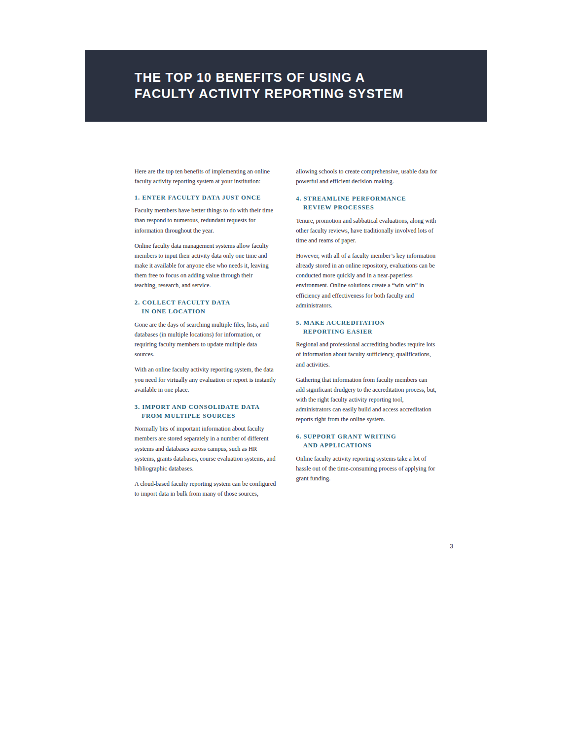The Top 10 Benefits of Using a
Faculty Activity Reporting System
Here are the top ten benefits of implementing an online faculty activity reporting system at your institution:
1. Enter Faculty Data Just Once
Faculty members have better things to do with their time than respond to numerous, redundant requests for information throughout the year.
Online faculty data management systems allow faculty members to input their activity data only one time and make it available for anyone else who needs it, leaving them free to focus on adding value through their teaching, research, and service.
2. Collect Faculty Datain One Location
Gone are the days of searching multiple files, lists, and databases (in multiple locations) for information, or requiring faculty members to update multiple data sources.
With an online faculty activity reporting system, the data you need for virtually any evaluation or report is instantly available in one place.
3. Import and Consolidate Datafrom Multiple Sources
Normally bits of important information about faculty members are stored separately in a number of different systems and databases across campus, such as HR systems, grants databases, course evaluation systems, and bibliographic databases.
A cloud-based faculty reporting system can be configured to import data in bulk from many of those sources, allowing schools to create comprehensive, usable data for powerful and efficient decision-making.
4. Streamline PerformanceReview Processes
Tenure, promotion and sabbatical evaluations, along with other faculty reviews, have traditionally involved lots of time and reams of paper.
However, with all of a faculty member’s key information already stored in an online repository, evaluations can be conducted more quickly and in a near-paperless environment. Online solutions create a “win-win” in efficiency and effectiveness for both faculty and administrators.
5. Make AccreditationReporting Easier
Regional and professional accrediting bodies require lots of information about faculty sufficiency, qualifications, and activities.
Gathering that information from faculty members can add significant drudgery to the accreditation process, but, with the right faculty activity reporting tool, administrators can easily build and access accreditation reports right from the online system.
6. Support Grant Writingand Applications
Online faculty activity reporting systems take a lot of hassle out of the time-consuming process of applying for grant funding.
3